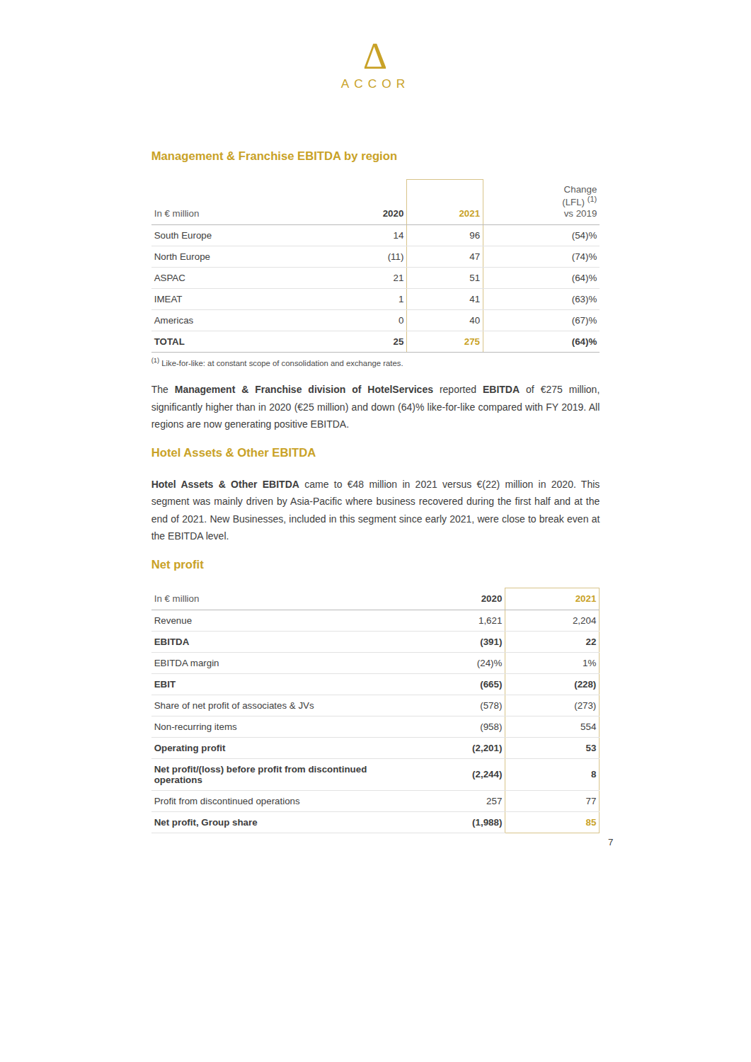∆
ACCOR
Management & Franchise EBITDA by region
| In € million | 2020 | 2021 | Change (LFL) (1) vs 2019 |
| --- | --- | --- | --- |
| South Europe | 14 | 96 | (54)% |
| North Europe | (11) | 47 | (74)% |
| ASPAC | 21 | 51 | (64)% |
| IMEAT | 1 | 41 | (63)% |
| Americas | 0 | 40 | (67)% |
| TOTAL | 25 | 275 | (64)% |
(1) Like-for-like: at constant scope of consolidation and exchange rates.
The Management & Franchise division of HotelServices reported EBITDA of €275 million, significantly higher than in 2020 (€25 million) and down (64)% like-for-like compared with FY 2019. All regions are now generating positive EBITDA.
Hotel Assets & Other EBITDA
Hotel Assets & Other EBITDA came to €48 million in 2021 versus €(22) million in 2020. This segment was mainly driven by Asia-Pacific where business recovered during the first half and at the end of 2021. New Businesses, included in this segment since early 2021, were close to break even at the EBITDA level.
Net profit
| In € million | 2020 | 2021 |
| --- | --- | --- |
| Revenue | 1,621 | 2,204 |
| EBITDA | (391) | 22 |
| EBITDA margin | (24)% | 1% |
| EBIT | (665) | (228) |
| Share of net profit of associates & JVs | (578) | (273) |
| Non-recurring items | (958) | 554 |
| Operating profit | (2,201) | 53 |
| Net profit/(loss) before profit from discontinued operations | (2,244) | 8 |
| Profit from discontinued operations | 257 | 77 |
| Net profit, Group share | (1,988) | 85 |
7